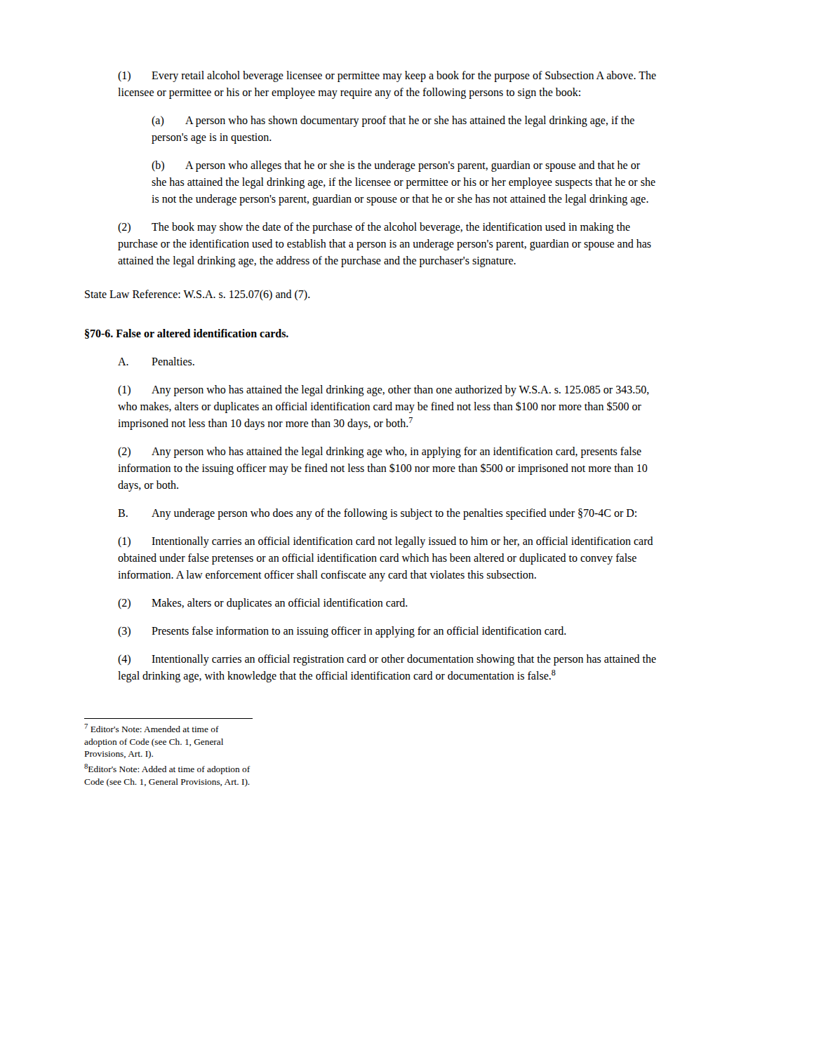(1) Every retail alcohol beverage licensee or permittee may keep a book for the purpose of Subsection A above. The licensee or permittee or his or her employee may require any of the following persons to sign the book:
(a) A person who has shown documentary proof that he or she has attained the legal drinking age, if the person's age is in question.
(b) A person who alleges that he or she is the underage person's parent, guardian or spouse and that he or she has attained the legal drinking age, if the licensee or permittee or his or her employee suspects that he or she is not the underage person's parent, guardian or spouse or that he or she has not attained the legal drinking age.
(2) The book may show the date of the purchase of the alcohol beverage, the identification used in making the purchase or the identification used to establish that a person is an underage person's parent, guardian or spouse and has attained the legal drinking age, the address of the purchase and the purchaser's signature.
State Law Reference: W.S.A. s. 125.07(6) and (7).
§70-6. False or altered identification cards.
A. Penalties.
(1) Any person who has attained the legal drinking age, other than one authorized by W.S.A. s. 125.085 or 343.50, who makes, alters or duplicates an official identification card may be fined not less than $100 nor more than $500 or imprisoned not less than 10 days nor more than 30 days, or both.7
(2) Any person who has attained the legal drinking age who, in applying for an identification card, presents false information to the issuing officer may be fined not less than $100 nor more than $500 or imprisoned not more than 10 days, or both.
B. Any underage person who does any of the following is subject to the penalties specified under §70-4C or D:
(1) Intentionally carries an official identification card not legally issued to him or her, an official identification card obtained under false pretenses or an official identification card which has been altered or duplicated to convey false information. A law enforcement officer shall confiscate any card that violates this subsection.
(2) Makes, alters or duplicates an official identification card.
(3) Presents false information to an issuing officer in applying for an official identification card.
(4) Intentionally carries an official registration card or other documentation showing that the person has attained the legal drinking age, with knowledge that the official identification card or documentation is false.8
7 Editor's Note: Amended at time of adoption of Code (see Ch. 1, General Provisions, Art. I).
8 Editor's Note: Added at time of adoption of Code (see Ch. 1, General Provisions, Art. I).